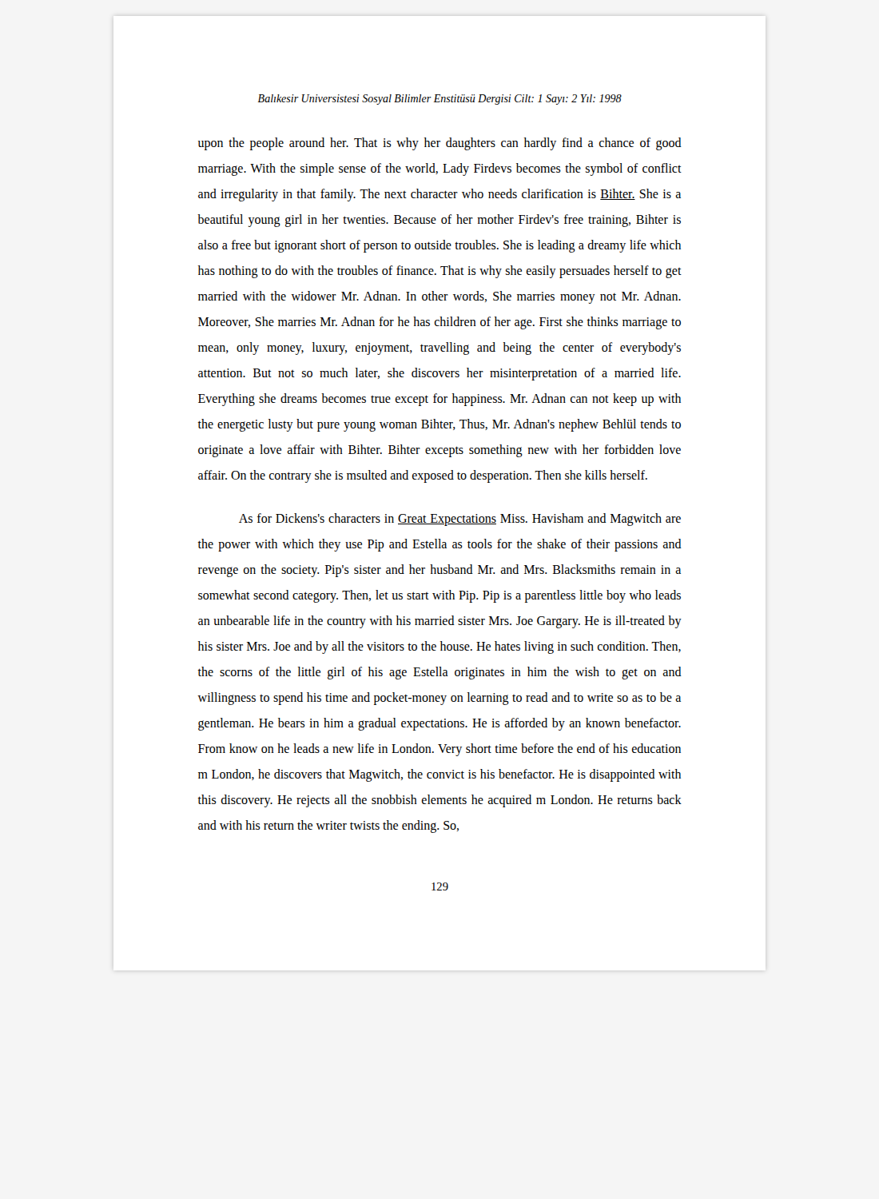Balıkesir Universistesi Sosyal Bilimler Enstitüsü Dergisi Cilt: 1 Sayı: 2 Yıl: 1998
upon the people around her. That is why her daughters can hardly find a chance of good marriage. With the simple sense of the world, Lady Firdevs becomes the symbol of conflict and irregularity in that family. The next character who needs clarification is Bihter. She is a beautiful young girl in her twenties. Because of her mother Firdev's free training, Bihter is also a free but ignorant short of person to outside troubles. She is leading a dreamy life which has nothing to do with the troubles of finance. That is why she easily persuades herself to get married with the widower Mr. Adnan. In other words, She marries money not Mr. Adnan. Moreover, She marries Mr. Adnan for he has children of her age. First she thinks marriage to mean, only money, luxury, enjoyment, travelling and being the center of everybody's attention. But not so much later, she discovers her misinterpretation of a married life. Everything she dreams becomes true except for happiness. Mr. Adnan can not keep up with the energetic lusty but pure young woman Bihter, Thus, Mr. Adnan's nephew Behlül tends to originate a love affair with Bihter. Bihter excepts something new with her forbidden love affair. On the contrary she is msulted and exposed to desperation. Then she kills herself.
As for Dickens's characters in Great Expectations Miss. Havisham and Magwitch are the power with which they use Pip and Estella as tools for the shake of their passions and revenge on the society. Pip's sister and her husband Mr. and Mrs. Blacksmiths remain in a somewhat second category. Then, let us start with Pip. Pip is a parentless little boy who leads an unbearable life in the country with his married sister Mrs. Joe Gargary. He is ill-treated by his sister Mrs. Joe and by all the visitors to the house. He hates living in such condition. Then, the scorns of the little girl of his age Estella originates in him the wish to get on and willingness to spend his time and pocket-money on learning to read and to write so as to be a gentleman. He bears in him a gradual expectations. He is afforded by an known benefactor. From know on he leads a new life in London. Very short time before the end of his education m London, he discovers that Magwitch, the convict is his benefactor. He is disappointed with this discovery. He rejects all the snobbish elements he acquired m London. He returns back and with his return the writer twists the ending. So,
129